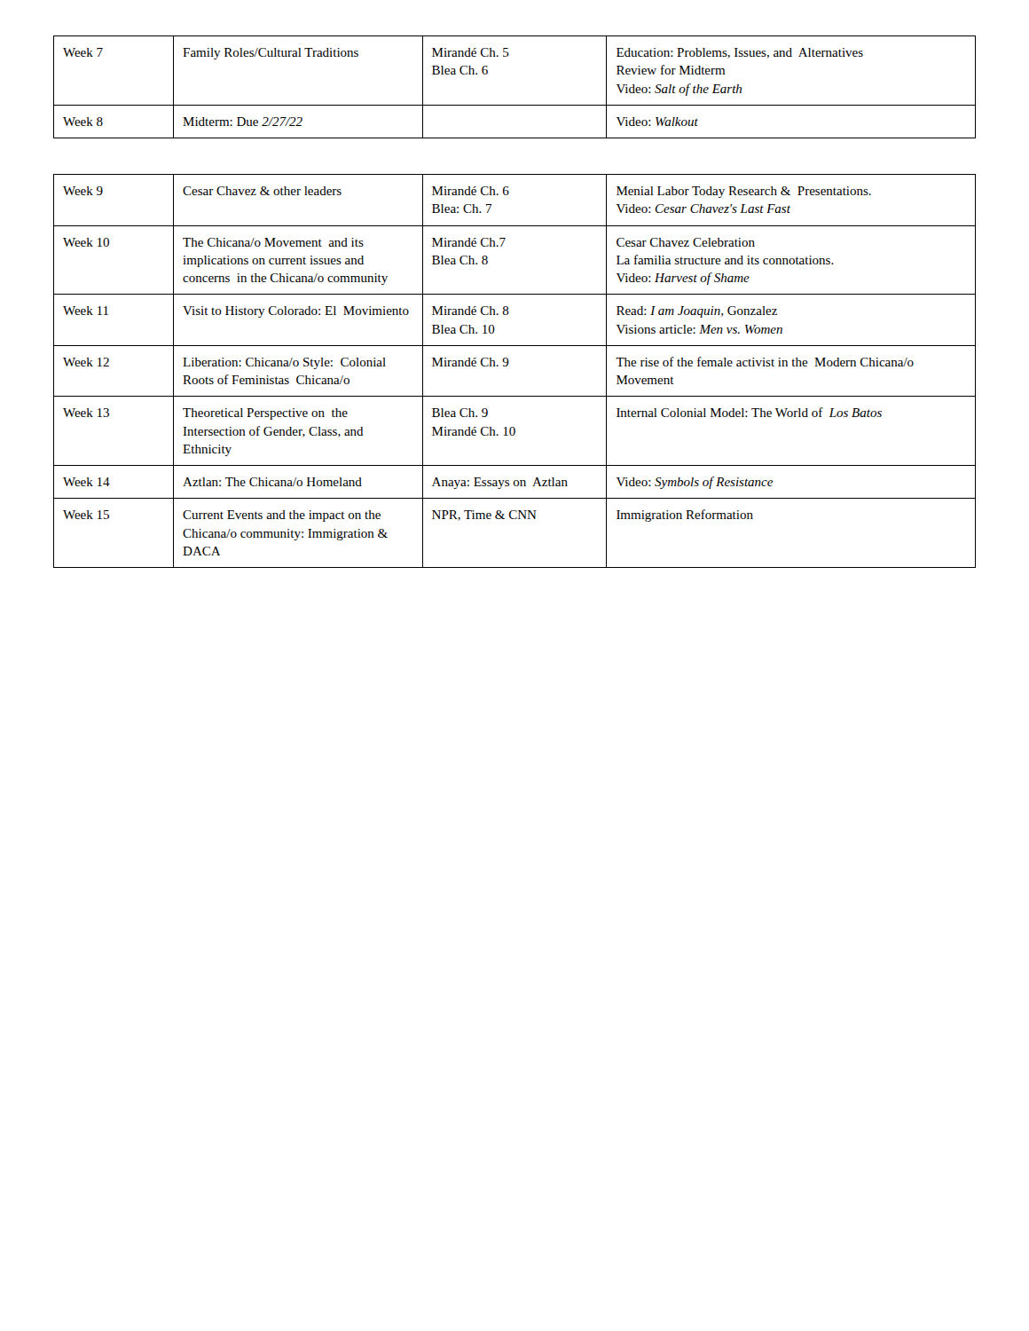| Week 7 | Family Roles/Cultural Traditions | Mirandé Ch. 5 Blea Ch. 6 | Education: Problems, Issues, and Alternatives Review for Midterm Video: Salt of the Earth |
| Week 8 | Midterm: Due 2/27/22 | | Video: Walkout |
| Week 9 | Cesar Chavez & other leaders | Mirandé Ch. 6 Blea: Ch. 7 | Menial Labor Today Research & Presentations. Video: Cesar Chavez's Last Fast |
| Week 10 | The Chicana/o Movement and its implications on current issues and concerns in the Chicana/o community | Mirandé Ch.7 Blea Ch. 8 | Cesar Chavez Celebration La familia structure and its connotations. Video: Harvest of Shame |
| Week 11 | Visit to History Colorado: El Movimiento | Mirandé Ch. 8 Blea Ch. 10 | Read: I am Joaquin, Gonzalez Visions article: Men vs. Women |
| Week 12 | Liberation: Chicana/o Style: Colonial Roots of Feministas Chicana/o | Mirandé Ch. 9 | The rise of the female activist in the Modern Chicana/o Movement |
| Week 13 | Theoretical Perspective on the Intersection of Gender, Class, and Ethnicity | Blea Ch. 9 Mirandé Ch. 10 | Internal Colonial Model: The World of Los Batos |
| Week 14 | Aztlan: The Chicana/o Homeland | Anaya: Essays on Aztlan | Video: Symbols of Resistance |
| Week 15 | Current Events and the impact on the Chicana/o community: Immigration & DACA | NPR, Time & CNN | Immigration Reformation |